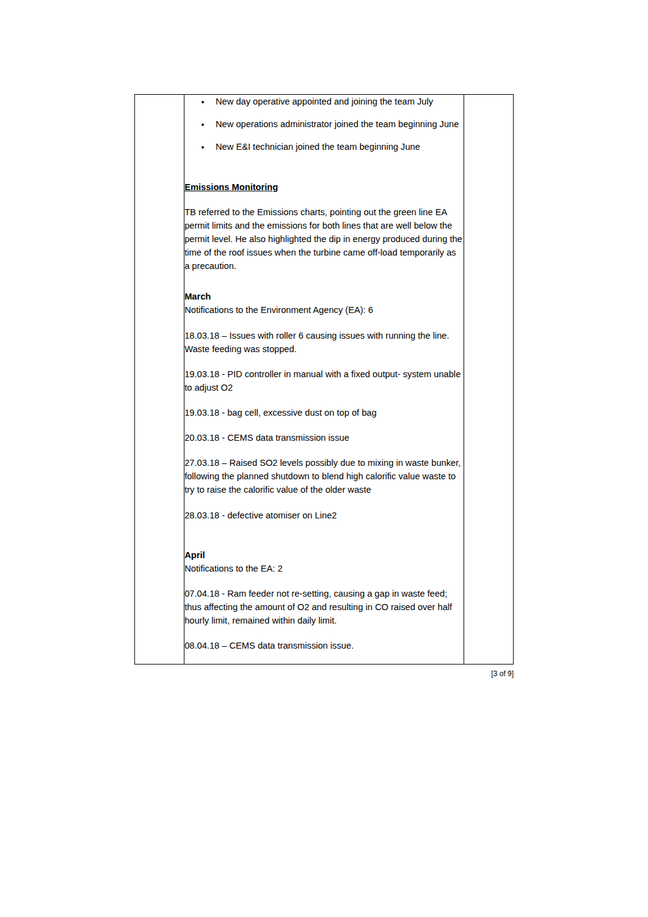| | New day operative appointed and joining the team July New operations administrator joined the team beginning June New E&I technician joined the team beginning June Emissions Monitoring TB referred to the Emissions charts, pointing out the green line EA permit limits and the emissions for both lines that are well below the permit level. He also highlighted the dip in energy produced during the time of the roof issues when the turbine came off-load temporarily as a precaution. March Notifications to the Environment Agency (EA): 6 18.03.18 – Issues with roller 6 causing issues with running the line. Waste feeding was stopped. 19.03.18 - PID controller in manual with a fixed output- system unable to adjust O2 19.03.18 - bag cell, excessive dust on top of bag 20.03.18 - CEMS data transmission issue 27.03.18 – Raised SO2 levels possibly due to mixing in waste bunker, following the planned shutdown to blend high calorific value waste to try to raise the calorific value of the older waste 28.03.18 - defective atomiser on Line2 April Notifications to the EA: 2 07.04.18 - Ram feeder not re-setting, causing a gap in waste feed; thus affecting the amount of O2 and resulting in CO raised over half hourly limit, remained within daily limit. 08.04.18 – CEMS data transmission issue. | |
[3 of 9]